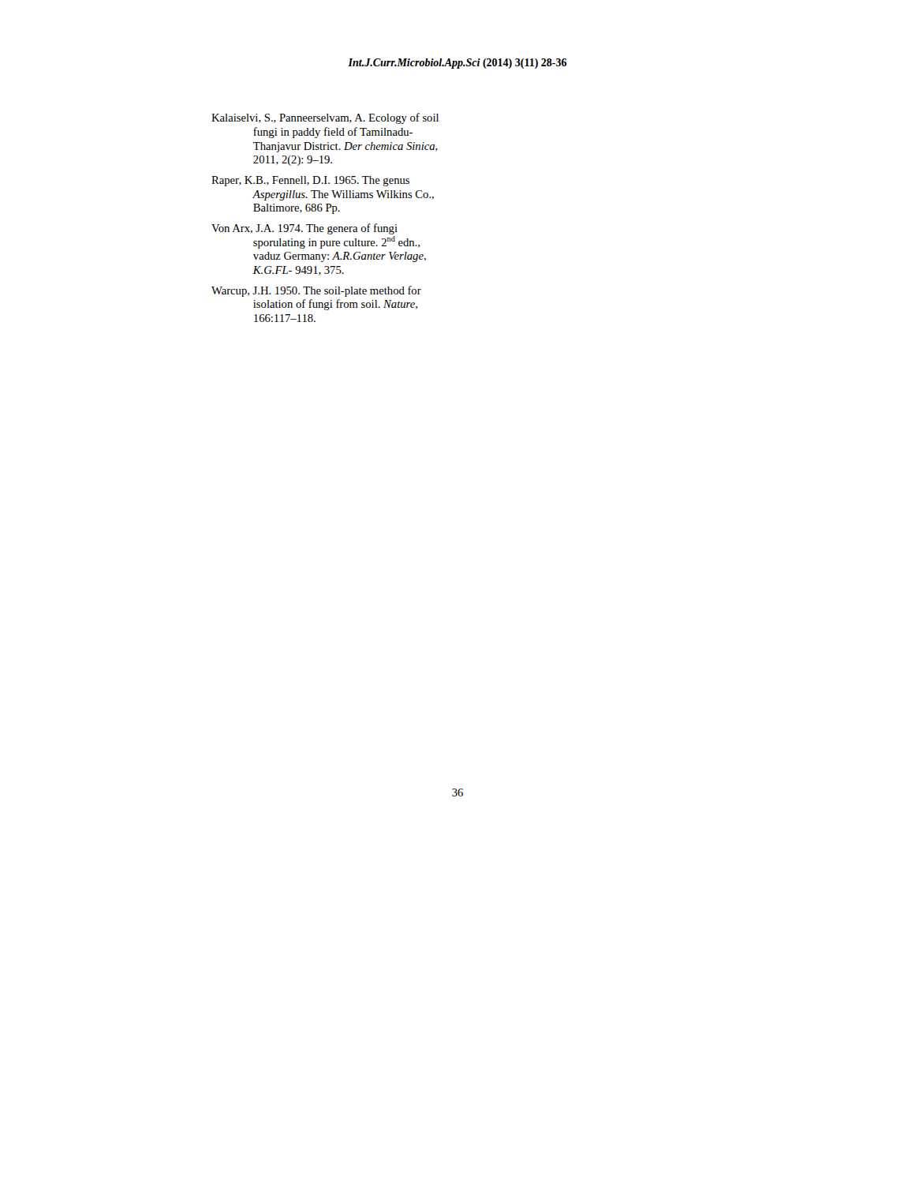Int.J.Curr.Microbiol.App.Sci (2014) 3(11) 28-36
Kalaiselvi, S., Panneerselvam, A. Ecology of soil fungi in paddy field of Tamilnadu-Thanjavur District. Der chemica Sinica, 2011, 2(2): 9–19.
Raper, K.B., Fennell, D.I. 1965. The genus Aspergillus. The Williams Wilkins Co., Baltimore, 686 Pp.
Von Arx, J.A. 1974. The genera of fungi sporulating in pure culture. 2nd edn., vaduz Germany: A.R.Ganter Verlage, K.G.FL- 9491, 375.
Warcup, J.H. 1950. The soil-plate method for isolation of fungi from soil. Nature, 166:117–118.
36